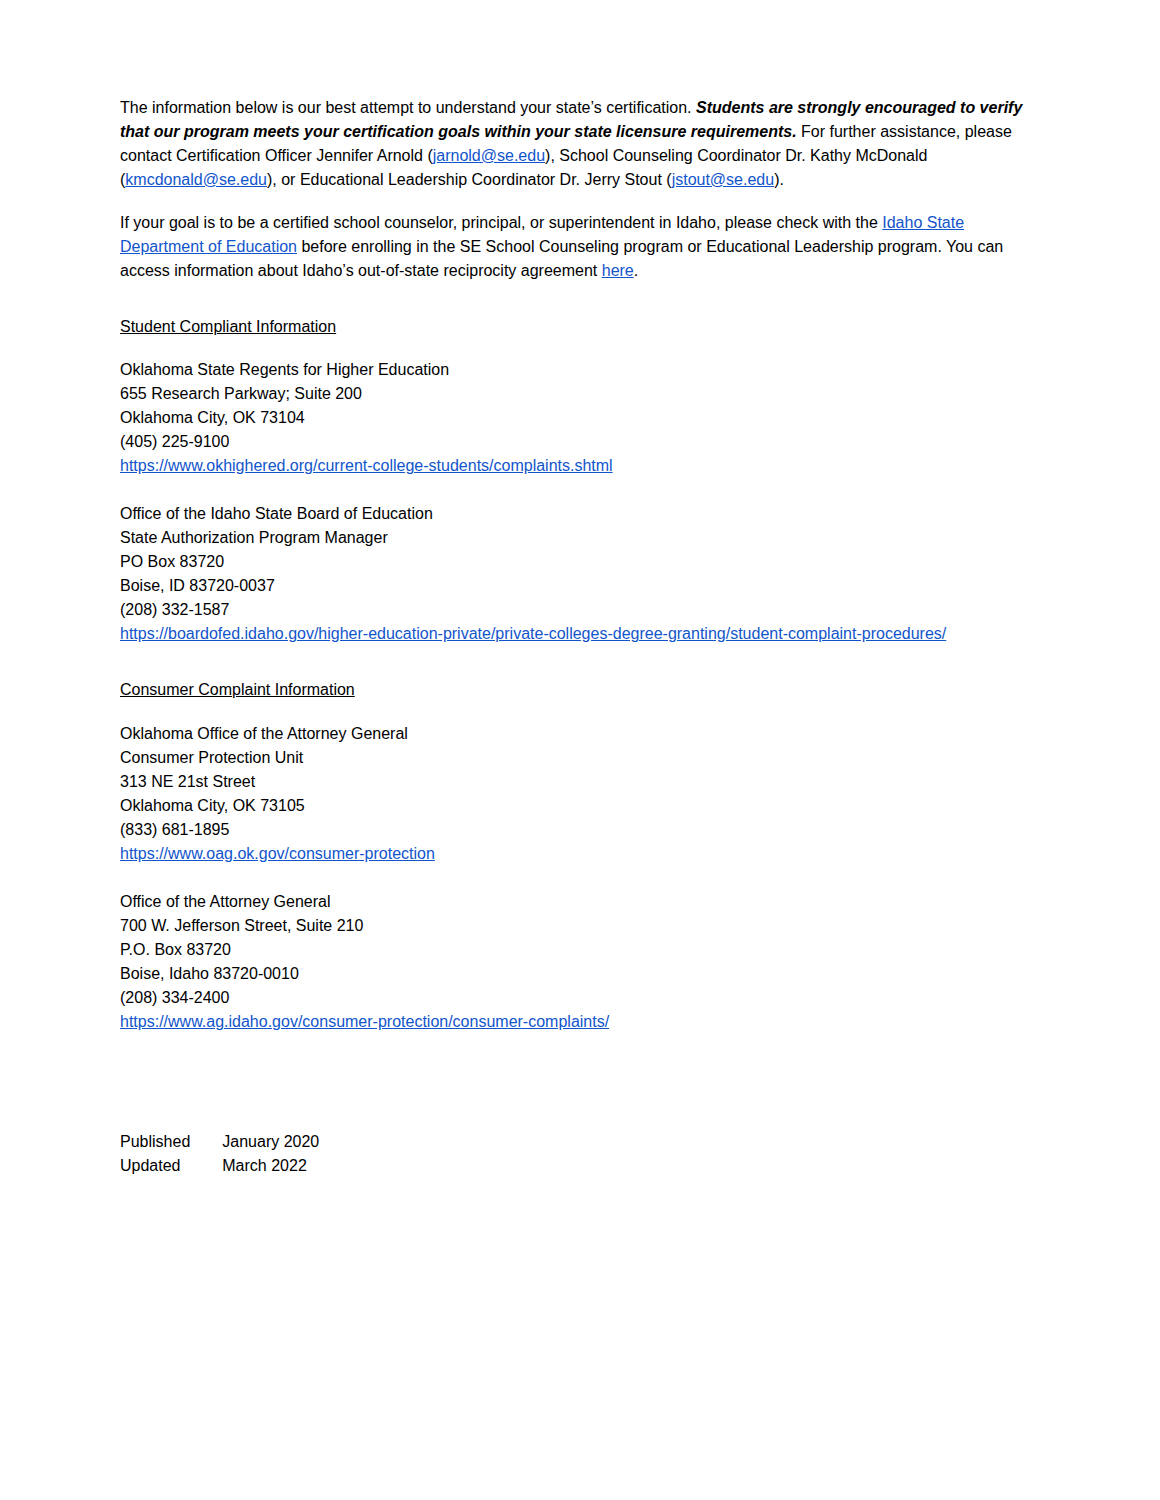The information below is our best attempt to understand your state’s certification. Students are strongly encouraged to verify that our program meets your certification goals within your state licensure requirements. For further assistance, please contact Certification Officer Jennifer Arnold (jarnold@se.edu), School Counseling Coordinator Dr. Kathy McDonald (kmcdonald@se.edu), or Educational Leadership Coordinator Dr. Jerry Stout (jstout@se.edu).
If your goal is to be a certified school counselor, principal, or superintendent in Idaho, please check with the Idaho State Department of Education before enrolling in the SE School Counseling program or Educational Leadership program. You can access information about Idaho’s out-of-state reciprocity agreement here.
Student Compliant Information
Oklahoma State Regents for Higher Education
655 Research Parkway; Suite 200
Oklahoma City, OK 73104
(405) 225-9100
https://www.okhighered.org/current-college-students/complaints.shtml
Office of the Idaho State Board of Education
State Authorization Program Manager
PO Box 83720
Boise, ID 83720-0037
(208) 332-1587
https://boardofed.idaho.gov/higher-education-private/private-colleges-degree-granting/student-complaint-procedures/
Consumer Complaint Information
Oklahoma Office of the Attorney General
Consumer Protection Unit
313 NE 21st Street
Oklahoma City, OK 73105
(833) 681-1895
https://www.oag.ok.gov/consumer-protection
Office of the Attorney General
700 W. Jefferson Street, Suite 210
P.O. Box 83720
Boise, Idaho 83720-0010
(208) 334-2400
https://www.ag.idaho.gov/consumer-protection/consumer-complaints/
| Published | January 2020 |
| Updated | March 2022 |